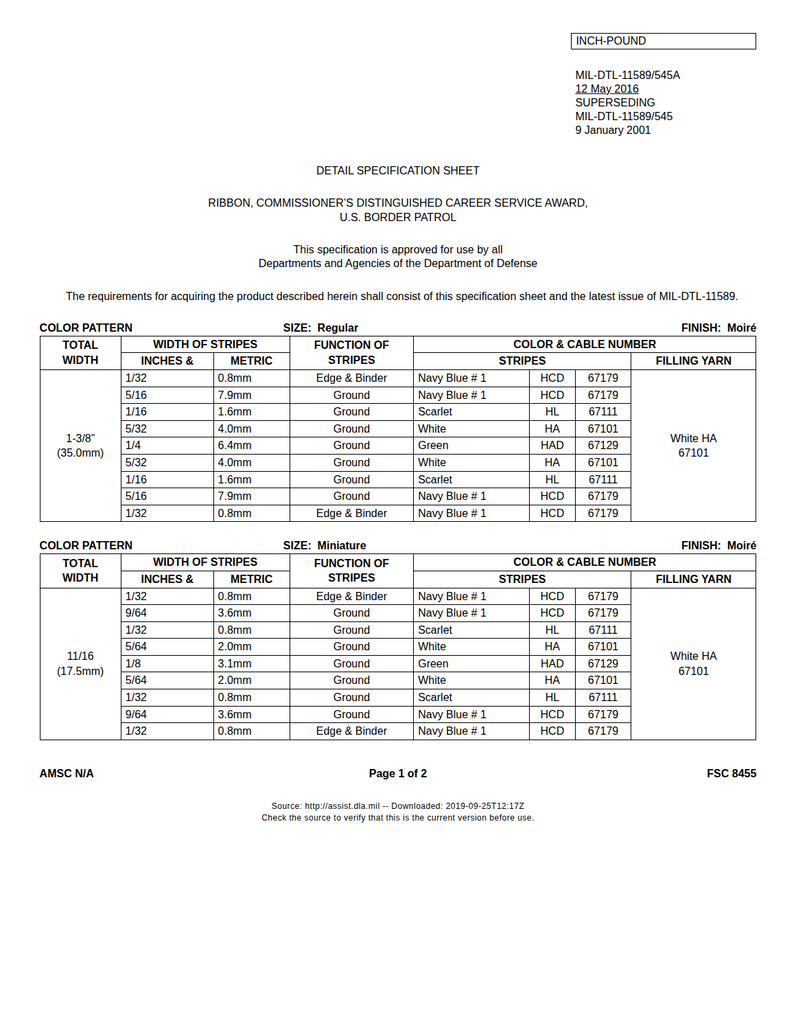INCH-POUND
MIL-DTL-11589/545A
12 May 2016
SUPERSEDING
MIL-DTL-11589/545
9 January 2001
DETAIL SPECIFICATION SHEET
RIBBON, COMMISSIONER’S DISTINGUISHED CAREER SERVICE AWARD,
U.S. BORDER PATROL
This specification is approved for use by all
Departments and Agencies of the Department of Defense
The requirements for acquiring the product described herein shall consist of this specification sheet and the latest issue of MIL-DTL-11589.
COLOR PATTERN
SIZE: Regular
FINISH: Moiré
| TOTAL WIDTH | WIDTH OF STRIPES | FUNCTION OF STRIPES | COLOR & CABLE NUMBER |
| --- | --- | --- | --- |
| INCHES & | METRIC | STRIPES | FILLING YARN |
| 1-3/8” (35.0mm) | 1/32 | 0.8mm | Edge & Binder | Navy Blue # 1 | HCD | 67179 | White HA 67101 |
| 5/16 | 7.9mm | Ground | Navy Blue # 1 | HCD | 67179 |
| 1/16 | 1.6mm | Ground | Scarlet | HL | 67111 |
| 5/32 | 4.0mm | Ground | White | HA | 67101 |
| 1/4 | 6.4mm | Ground | Green | HAD | 67129 |
| 5/32 | 4.0mm | Ground | White | HA | 67101 |
| 1/16 | 1.6mm | Ground | Scarlet | HL | 67111 |
| 5/16 | 7.9mm | Ground | Navy Blue # 1 | HCD | 67179 |
| 1/32 | 0.8mm | Edge & Binder | Navy Blue # 1 | HCD | 67179 |
COLOR PATTERN
SIZE: Miniature
FINISH: Moiré
| TOTAL WIDTH | WIDTH OF STRIPES | FUNCTION OF STRIPES | COLOR & CABLE NUMBER |
| --- | --- | --- | --- |
| INCHES & | METRIC | STRIPES | FILLING YARN |
| 11/16 (17.5mm) | 1/32 | 0.8mm | Edge & Binder | Navy Blue # 1 | HCD | 67179 | White HA 67101 |
| 9/64 | 3.6mm | Ground | Navy Blue # 1 | HCD | 67179 |
| 1/32 | 0.8mm | Ground | Scarlet | HL | 67111 |
| 5/64 | 2.0mm | Ground | White | HA | 67101 |
| 1/8 | 3.1mm | Ground | Green | HAD | 67129 |
| 5/64 | 2.0mm | Ground | White | HA | 67101 |
| 1/32 | 0.8mm | Ground | Scarlet | HL | 67111 |
| 9/64 | 3.6mm | Ground | Navy Blue # 1 | HCD | 67179 |
| 1/32 | 0.8mm | Edge & Binder | Navy Blue # 1 | HCD | 67179 |
AMSC N/A
Page 1 of 2
FSC 8455
Source: http://assist.dla.mil -- Downloaded: 2019-09-25T12:17Z
Check the source to verify that this is the current version before use.